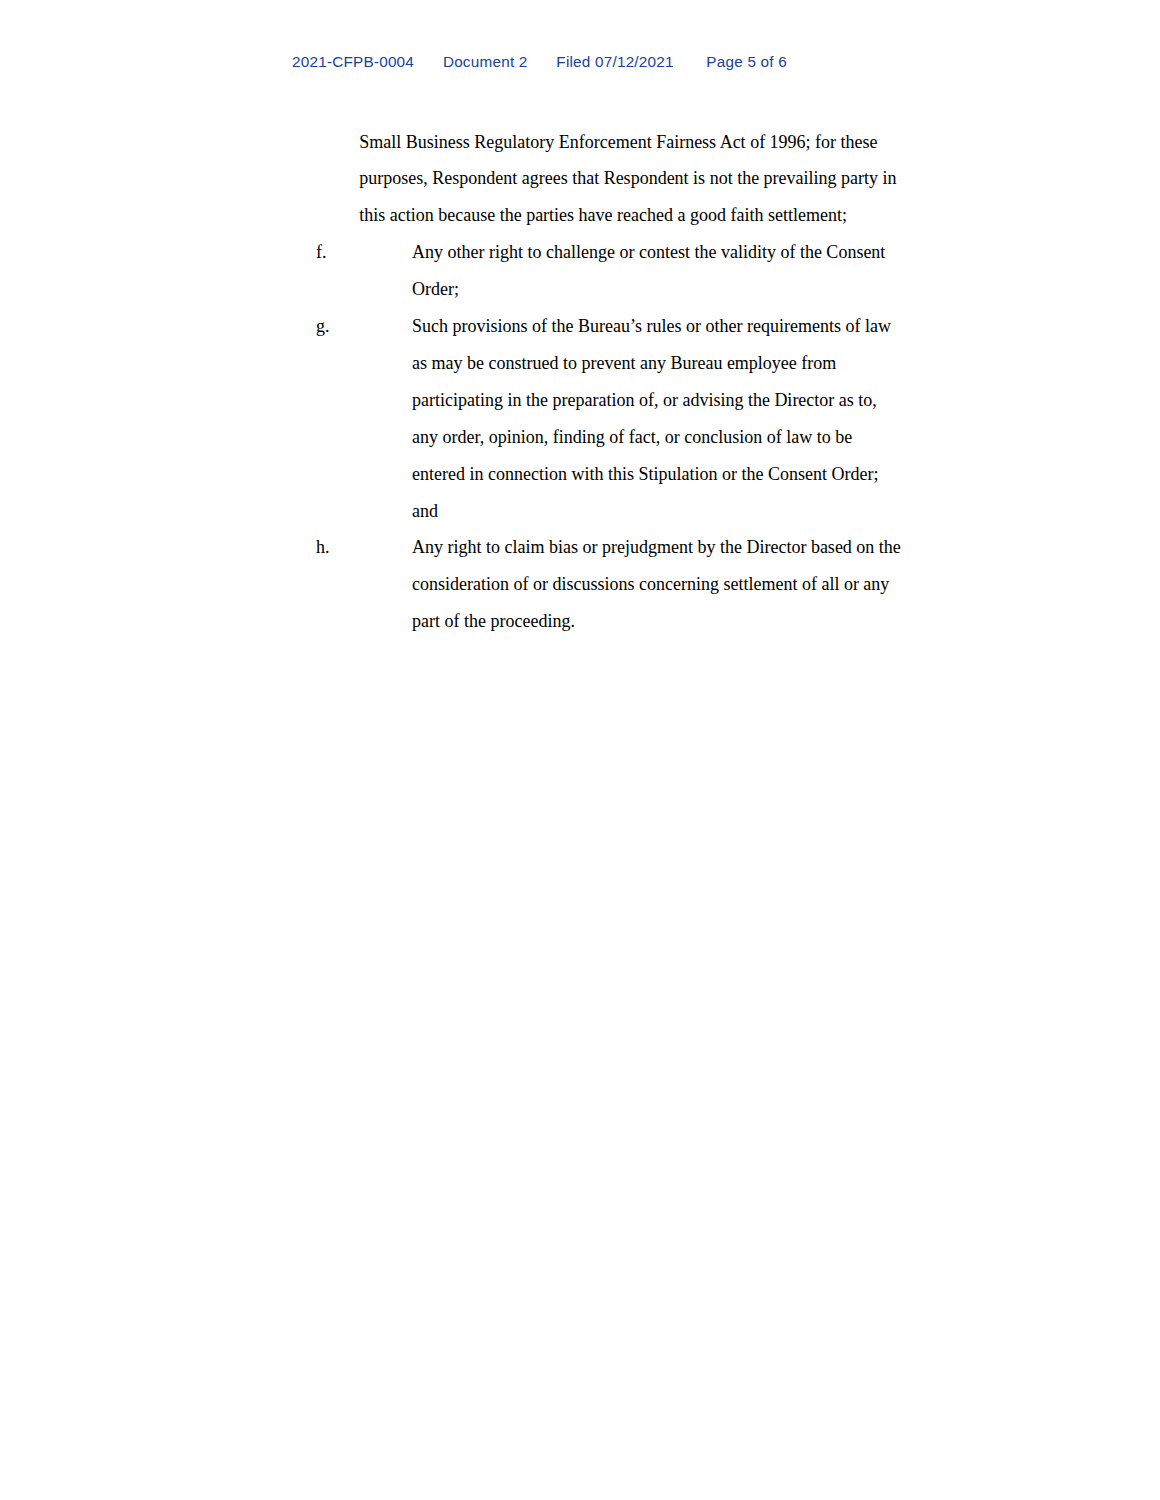2021-CFPB-0004 Document 2 Filed 07/12/2021 Page 5 of 6
Small Business Regulatory Enforcement Fairness Act of 1996; for these purposes, Respondent agrees that Respondent is not the prevailing party in this action because the parties have reached a good faith settlement;
f. Any other right to challenge or contest the validity of the Consent Order;
g. Such provisions of the Bureau’s rules or other requirements of law as may be construed to prevent any Bureau employee from participating in the preparation of, or advising the Director as to, any order, opinion, finding of fact, or conclusion of law to be entered in connection with this Stipulation or the Consent Order; and
h. Any right to claim bias or prejudgment by the Director based on the consideration of or discussions concerning settlement of all or any part of the proceeding.